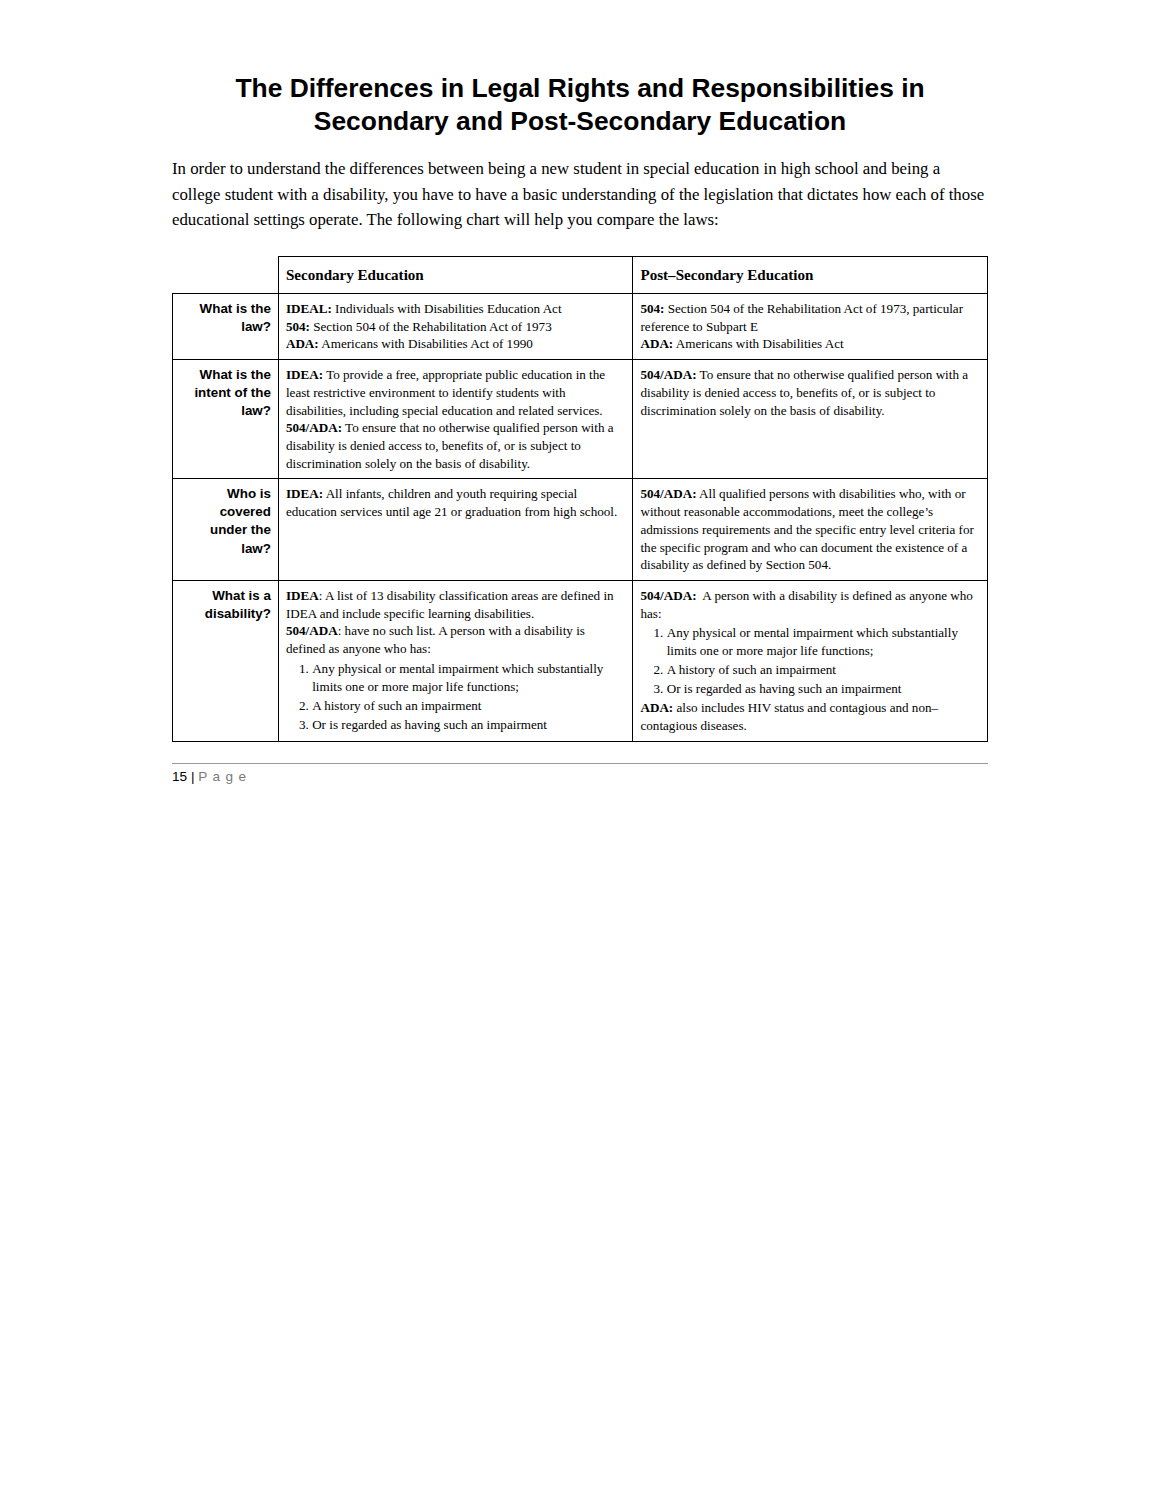The Differences in Legal Rights and Responsibilities in Secondary and Post-Secondary Education
In order to understand the differences between being a new student in special education in high school and being a college student with a disability, you have to have a basic understanding of the legislation that dictates how each of those educational settings operate. The following chart will help you compare the laws:
| | Secondary Education | Post–Secondary Education |
| --- | --- | --- |
| What is the law? | IDEAL: Individuals with Disabilities Education Act 504: Section 504 of the Rehabilitation Act of 1973 ADA: Americans with Disabilities Act of 1990 | 504: Section 504 of the Rehabilitation Act of 1973, particular reference to Subpart E ADA: Americans with Disabilities Act |
| What is the intent of the law? | IDEA: To provide a free, appropriate public education in the least restrictive environment to identify students with disabilities, including special education and related services. 504/ADA: To ensure that no otherwise qualified person with a disability is denied access to, benefits of, or is subject to discrimination solely on the basis of disability. | 504/ADA: To ensure that no otherwise qualified person with a disability is denied access to, benefits of, or is subject to discrimination solely on the basis of disability. |
| Who is covered under the law? | IDEA: All infants, children and youth requiring special education services until age 21 or graduation from high school. | 504/ADA: All qualified persons with disabilities who, with or without reasonable accommodations, meet the college’s admissions requirements and the specific entry level criteria for the specific program and who can document the existence of a disability as defined by Section 504. |
| What is a disability? | IDEA : A list of 13 disability classification areas are defined in IDEA and include specific learning disabilities. 504/ADA : have no such list. A person with a disability is defined as anyone who has: Any physical or mental impairment which substantially limits one or more major life functions; A history of such an impairment Or is regarded as having such an impairment | 504/ADA: A person with a disability is defined as anyone who has: Any physical or mental impairment which substantially limits one or more major life functions; A history of such an impairment Or is regarded as having such an impairment ADA: also includes HIV status and contagious and non–contagious diseases. |
15 | P a g e